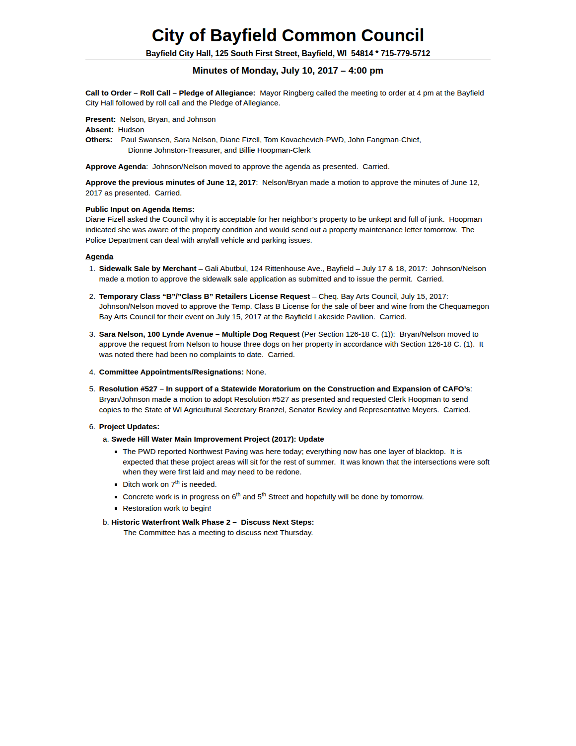City of Bayfield Common Council
Bayfield City Hall, 125 South First Street, Bayfield, WI 54814 * 715-779-5712
Minutes of Monday, July 10, 2017 – 4:00 pm
Call to Order – Roll Call – Pledge of Allegiance: Mayor Ringberg called the meeting to order at 4 pm at the Bayfield City Hall followed by roll call and the Pledge of Allegiance.
Present: Nelson, Bryan, and Johnson
Absent: Hudson
Others: Paul Swansen, Sara Nelson, Diane Fizell, Tom Kovachevich-PWD, John Fangman-Chief,
Dionne Johnston-Treasurer, and Billie Hoopman-Clerk
Approve Agenda: Johnson/Nelson moved to approve the agenda as presented. Carried.
Approve the previous minutes of June 12, 2017: Nelson/Bryan made a motion to approve the minutes of June 12, 2017 as presented. Carried.
Public Input on Agenda Items:
Diane Fizell asked the Council why it is acceptable for her neighbor’s property to be unkept and full of junk. Hoopman indicated she was aware of the property condition and would send out a property maintenance letter tomorrow. The Police Department can deal with any/all vehicle and parking issues.
Agenda
Sidewalk Sale by Merchant – Gali Abutbul, 124 Rittenhouse Ave., Bayfield – July 17 & 18, 2017: Johnson/Nelson made a motion to approve the sidewalk sale application as submitted and to issue the permit. Carried.
Temporary Class “B”/”Class B” Retailers License Request – Cheq. Bay Arts Council, July 15, 2017: Johnson/Nelson moved to approve the Temp. Class B License for the sale of beer and wine from the Chequamegon Bay Arts Council for their event on July 15, 2017 at the Bayfield Lakeside Pavilion. Carried.
Sara Nelson, 100 Lynde Avenue – Multiple Dog Request (Per Section 126-18 C. (1)): Bryan/Nelson moved to approve the request from Nelson to house three dogs on her property in accordance with Section 126-18 C. (1). It was noted there had been no complaints to date. Carried.
Committee Appointments/Resignations: None.
Resolution #527 – In support of a Statewide Moratorium on the Construction and Expansion of CAFO’s: Bryan/Johnson made a motion to adopt Resolution #527 as presented and requested Clerk Hoopman to send copies to the State of WI Agricultural Secretary Branzel, Senator Bewley and Representative Meyers. Carried.
Project Updates:
Swede Hill Water Main Improvement Project (2017): Update
The PWD reported Northwest Paving was here today; everything now has one layer of blacktop. It is expected that these project areas will sit for the rest of summer. It was known that the intersections were soft when they were first laid and may need to be redone.
Ditch work on 7th is needed.
Concrete work is in progress on 6th and 5th Street and hopefully will be done by tomorrow.
Restoration work to begin!
Historic Waterfront Walk Phase 2 – Discuss Next Steps:
The Committee has a meeting to discuss next Thursday.